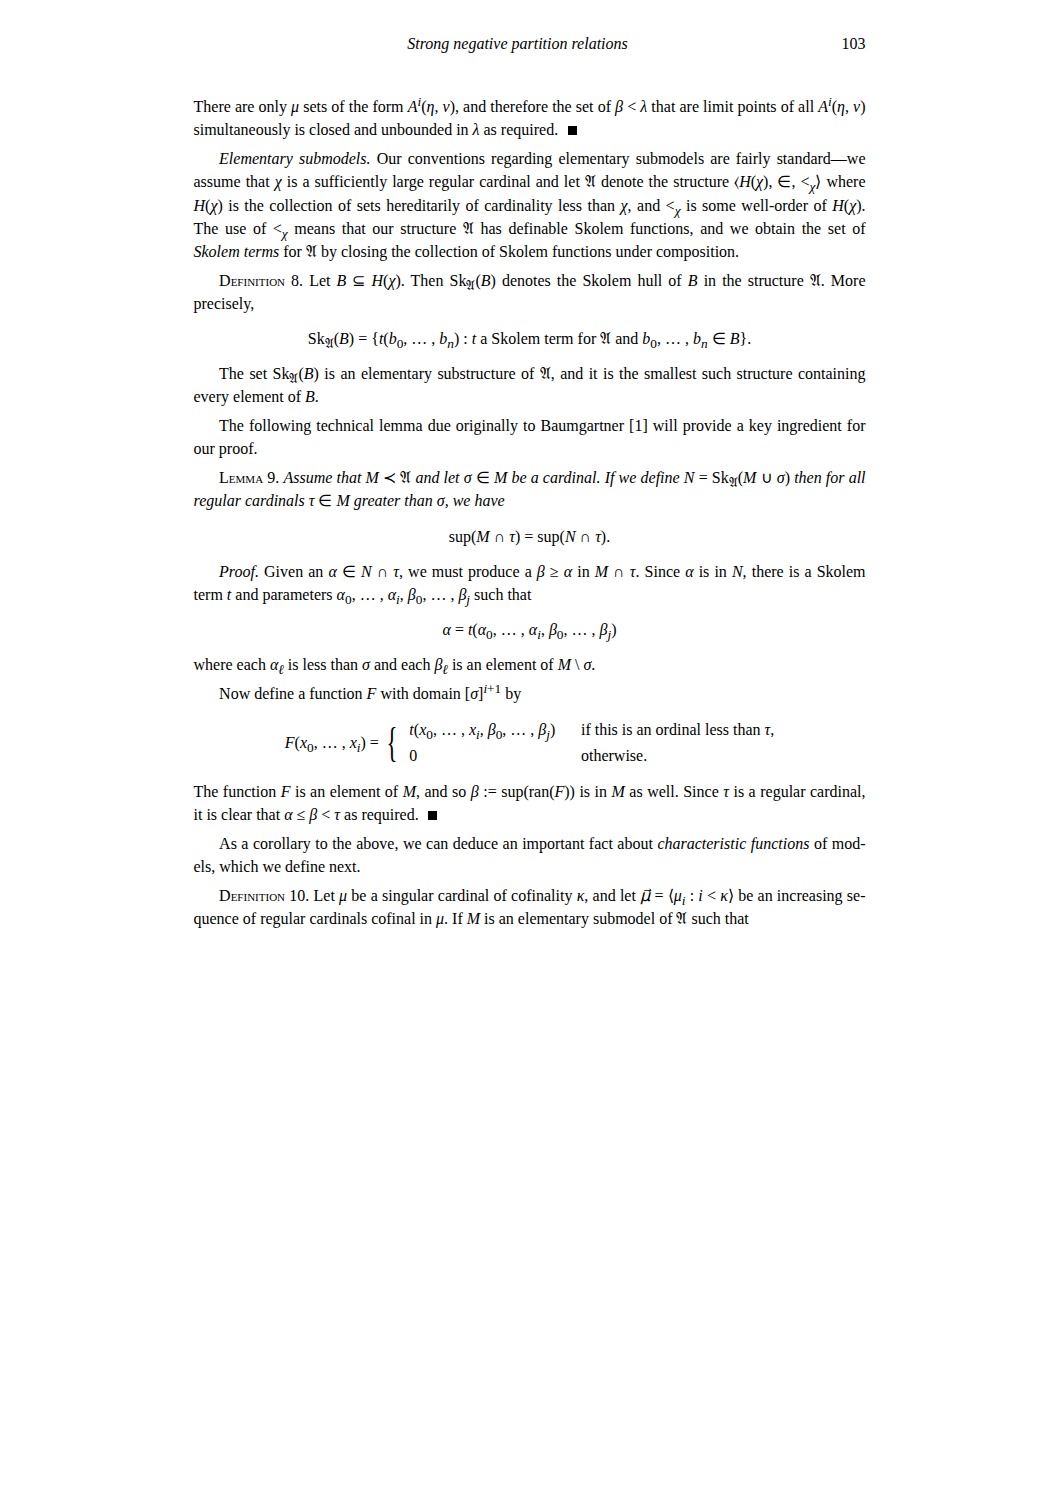Strong negative partition relations 103
There are only μ sets of the form Ai(η, ν), and therefore the set of β < λ that are limit points of all Ai(η, ν) simultaneously is closed and unbounded in λ as required.
Elementary submodels. Our conventions regarding elementary submodels are fairly standard—we assume that χ is a sufficiently large regular cardinal and let 𝔄 denote the structure ⟨H(χ), ∈, <χ⟩ where H(χ) is the collection of sets hereditarily of cardinality less than χ, and <χ is some well-order of H(χ). The use of <χ means that our structure 𝔄 has definable Skolem functions, and we obtain the set of Skolem terms for 𝔄 by closing the collection of Skolem functions under composition.
Definition 8. Let B ⊆ H(χ). Then Sk𝔄(B) denotes the Skolem hull of B in the structure 𝔄. More precisely,
Sk𝔄(B) = {t(b0, … , bn) : t a Skolem term for 𝔄 and b0, … , bn ∈ B}.
The set Sk𝔄(B) is an elementary substructure of 𝔄, and it is the smallest such structure containing every element of B.
The following technical lemma due originally to Baumgartner [1] will provide a key ingredient for our proof.
Lemma 9. Assume that M ≺ 𝔄 and let σ ∈ M be a cardinal. If we define N = Sk𝔄(M ∪ σ) then for all regular cardinals τ ∈ M greater than σ, we have
sup(M ∩ τ) = sup(N ∩ τ).
Proof. Given an α ∈ N ∩ τ, we must produce a β ≥ α in M ∩ τ. Since α is in N, there is a Skolem term t and parameters α0, … , αi, β0, … , βj such that
α = t(α0, … , αi, β0, … , βj)
where each αℓ is less than σ and each βℓ is an element of M \ σ.
Now define a function F with domain [σ]i+1 by
F(x0, … , xi) = { t(x0, … , xi, β0, … , βj) if this is an ordinal less than τ, 0 otherwise.
The function F is an element of M, and so β := sup(ran(F)) is in M as well. Since τ is a regular cardinal, it is clear that α ≤ β < τ as required.
As a corollary to the above, we can deduce an important fact about characteristic functions of models, which we define next.
Definition 10. Let μ be a singular cardinal of cofinality κ, and let μ⃗ = ⟨μi : i < κ⟩ be an increasing sequence of regular cardinals cofinal in μ. If M is an elementary submodel of 𝔄 such that